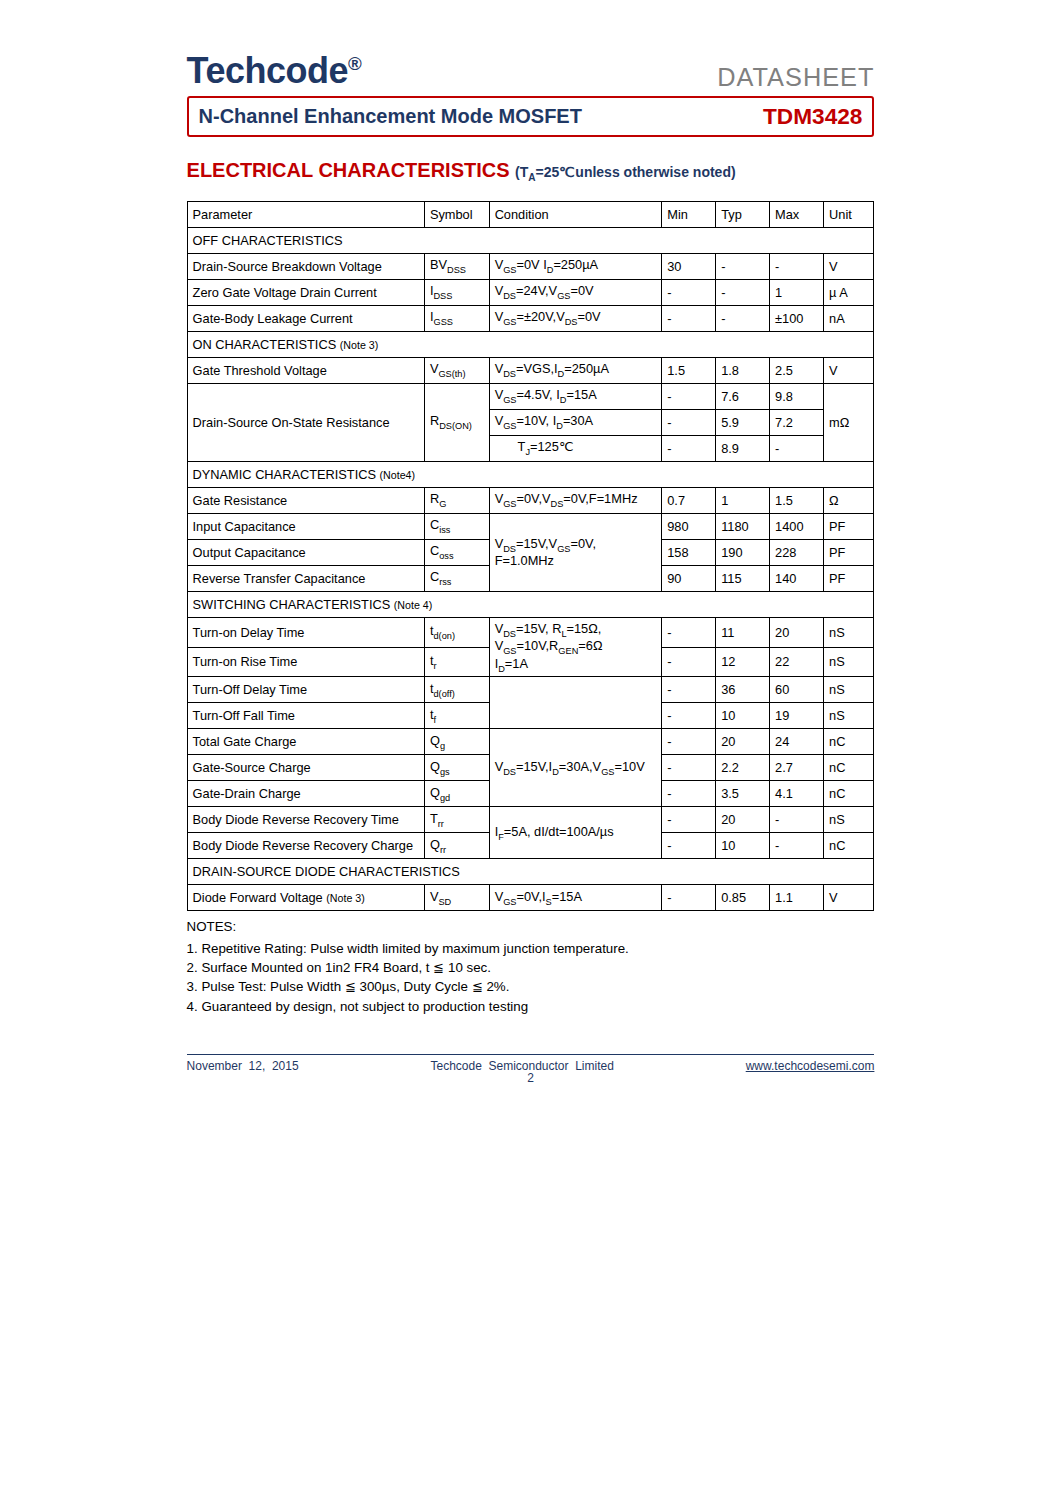Techcode®
DATASHEET
N-Channel Enhancement Mode MOSFET
TDM3428
ELECTRICAL CHARACTERISTICS (TA=25℃unless otherwise noted)
| Parameter | Symbol | Condition | Min | Typ | Max | Unit |
| OFF CHARACTERISTICS |
| Drain-Source Breakdown Voltage | BV DSS | V GS =0V I D =250µA | 30 | - | - | V |
| Zero Gate Voltage Drain Current | I DSS | V DS =24V,V GS =0V | - | - | 1 | µ A |
| Gate-Body Leakage Current | I GSS | V GS =±20V,V DS =0V | - | - | ±100 | nA |
| ON CHARACTERISTICS (Note 3) |
| Gate Threshold Voltage | V GS(th) | V DS =VGS,I D =250µA | 1.5 | 1.8 | 2.5 | V |
| Drain-Source On-State Resistance | R DS(ON) | V GS =4.5V, I D =15A | - | 7.6 | 9.8 | mΩ |
| V GS =10V, I D =30A | - | 5.9 | 7.2 |
| | T J =125℃ | - | 8.9 | - |
| DYNAMIC CHARACTERISTICS (Note4) |
| Gate Resistance | R G | V GS =0V,V DS =0V,F=1MHz | 0.7 | 1 | 1.5 | Ω |
| Input Capacitance | C iss | V DS =15V,V GS =0V, F=1.0MHz | 980 | 1180 | 1400 | PF |
| Output Capacitance | C oss | 158 | 190 | 228 | PF |
| Reverse Transfer Capacitance | C rss | 90 | 115 | 140 | PF |
| SWITCHING CHARACTERISTICS (Note 4) |
| Turn-on Delay Time | t d(on) | V DS =15V, R L =15Ω, V GS =10V,R GEN =6Ω I D =1A | - | 11 | 20 | nS |
| Turn-on Rise Time | t r | - | 12 | 22 | nS |
| Turn-Off Delay Time | t d(off) | | - | 36 | 60 | nS |
| Turn-Off Fall Time | t f | - | 10 | 19 | nS |
| Total Gate Charge | Q g | V DS =15V,I D =30A,V GS =10V | - | 20 | 24 | nC |
| Gate-Source Charge | Q gs | - | 2.2 | 2.7 | nC |
| Gate-Drain Charge | Q gd | - | 3.5 | 4.1 | nC |
| Body Diode Reverse Recovery Time | T rr | I F =5A, dI/dt=100A/µs | - | 20 | - | nS |
| Body Diode Reverse Recovery Charge | Q rr | - | 10 | - | nC |
| DRAIN-SOURCE DIODE CHARACTERISTICS |
| Diode Forward Voltage (Note 3) | V SD | V GS =0V,I S =15A | - | 0.85 | 1.1 | V |
NOTES:
1. Repetitive Rating: Pulse width limited by maximum junction temperature.
2. Surface Mounted on 1in2 FR4 Board, t ≦ 10 sec.
3. Pulse Test: Pulse Width ≦ 300µs, Duty Cycle ≦ 2%.
4. Guaranteed by design, not subject to production testing
November 12, 2015
Techcode Semiconductor Limited
www.techcodesemi.com
2